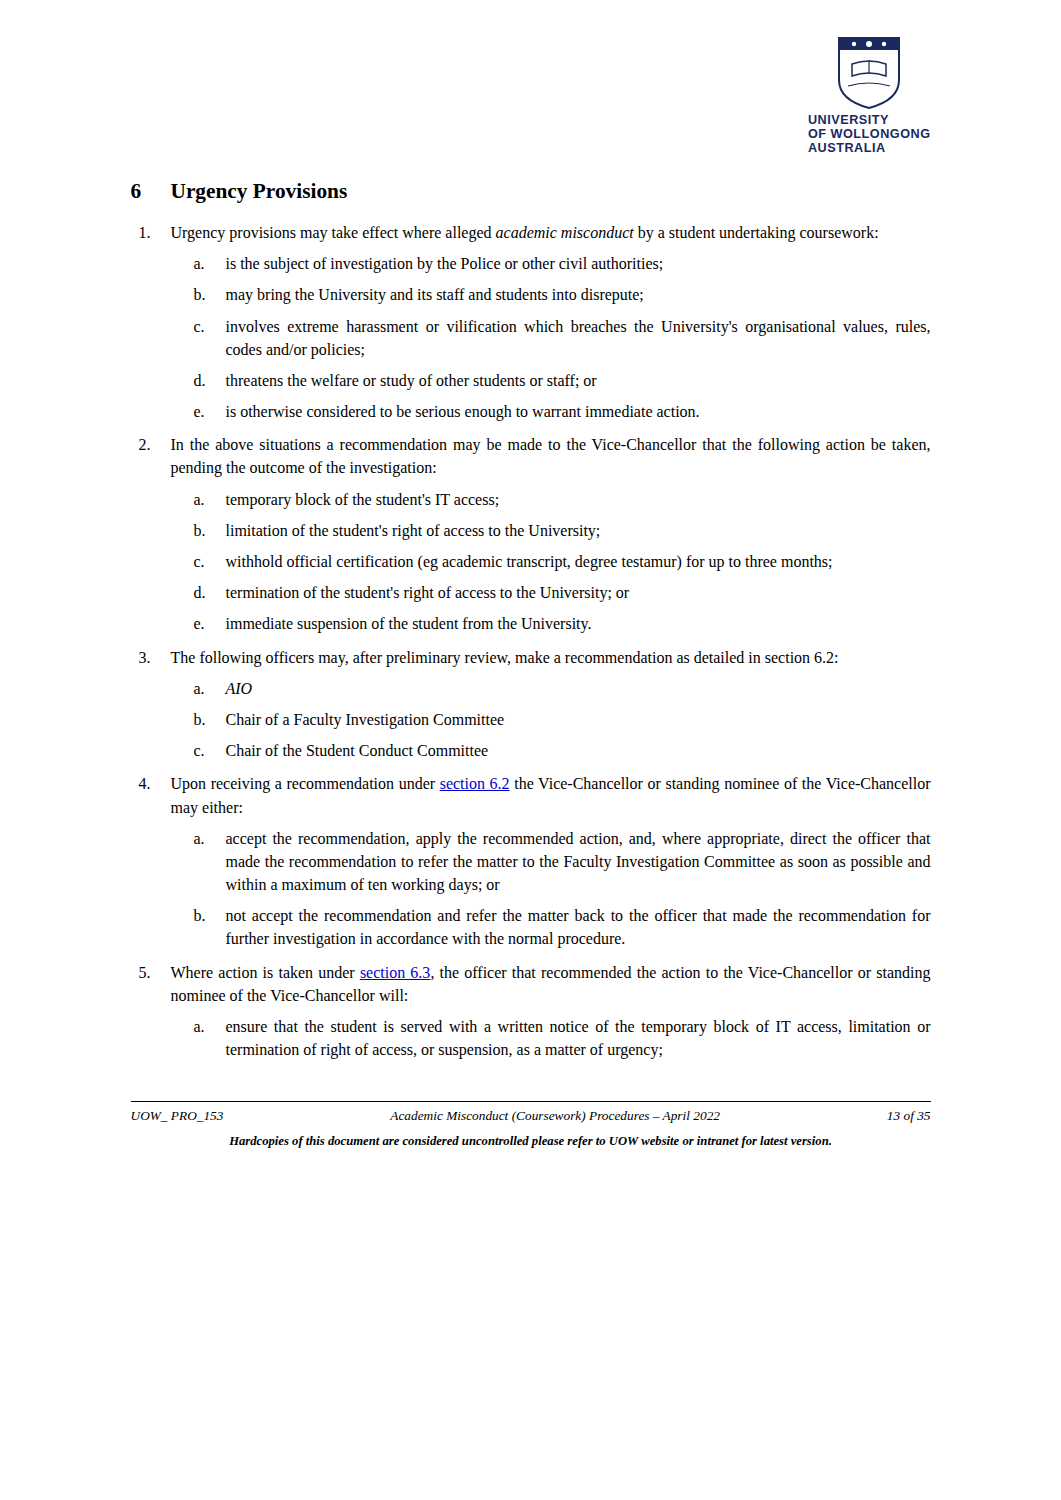UNIVERSITY
OF WOLLONGONG
AUSTRALIA
6 Urgency Provisions
Urgency provisions may take effect where alleged academic misconduct by a student undertaking coursework:
is the subject of investigation by the Police or other civil authorities;
may bring the University and its staff and students into disrepute;
involves extreme harassment or vilification which breaches the University's organisational values, rules, codes and/or policies;
threatens the welfare or study of other students or staff; or
is otherwise considered to be serious enough to warrant immediate action.
In the above situations a recommendation may be made to the Vice-Chancellor that the following action be taken, pending the outcome of the investigation:
temporary block of the student's IT access;
limitation of the student's right of access to the University;
withhold official certification (eg academic transcript, degree testamur) for up to three months;
termination of the student's right of access to the University; or
immediate suspension of the student from the University.
The following officers may, after preliminary review, make a recommendation as detailed in section 6.2:
AIO
Chair of a Faculty Investigation Committee
Chair of the Student Conduct Committee
Upon receiving a recommendation under section 6.2 the Vice-Chancellor or standing nominee of the Vice-Chancellor may either:
accept the recommendation, apply the recommended action, and, where appropriate, direct the officer that made the recommendation to refer the matter to the Faculty Investigation Committee as soon as possible and within a maximum of ten working days; or
not accept the recommendation and refer the matter back to the officer that made the recommendation for further investigation in accordance with the normal procedure.
Where action is taken under section 6.3, the officer that recommended the action to the Vice-Chancellor or standing nominee of the Vice-Chancellor will:
ensure that the student is served with a written notice of the temporary block of IT access, limitation or termination of right of access, or suspension, as a matter of urgency;
UOW_ PRO_153 Academic Misconduct (Coursework) Procedures – April 2022 13 of 35
Hardcopies of this document are considered uncontrolled please refer to UOW website or intranet for latest version.